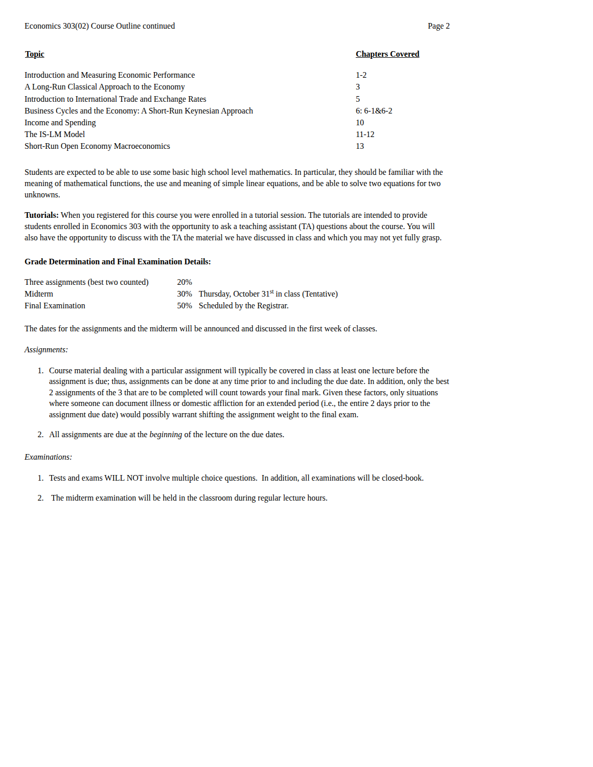Economics 303(02) Course Outline continued Page 2
| Topic | Chapters Covered |
| --- | --- |
| Introduction and Measuring Economic Performance | 1-2 |
| A Long-Run Classical Approach to the Economy | 3 |
| Introduction to International Trade and Exchange Rates | 5 |
| Business Cycles and the Economy: A Short-Run Keynesian Approach | 6: 6-1&6-2 |
| Income and Spending | 10 |
| The IS-LM Model | 11-12 |
| Short-Run Open Economy Macroeconomics | 13 |
Students are expected to be able to use some basic high school level mathematics. In particular, they should be familiar with the meaning of mathematical functions, the use and meaning of simple linear equations, and be able to solve two equations for two unknowns.
Tutorials: When you registered for this course you were enrolled in a tutorial session. The tutorials are intended to provide students enrolled in Economics 303 with the opportunity to ask a teaching assistant (TA) questions about the course. You will also have the opportunity to discuss with the TA the material we have discussed in class and which you may not yet fully grasp.
Grade Determination and Final Examination Details:
| Three assignments (best two counted) | 20% | |
| Midterm | 30% | Thursday, October 31 st in class (Tentative) |
| Final Examination | 50% | Scheduled by the Registrar. |
The dates for the assignments and the midterm will be announced and discussed in the first week of classes.
Assignments:
Course material dealing with a particular assignment will typically be covered in class at least one lecture before the assignment is due; thus, assignments can be done at any time prior to and including the due date. In addition, only the best 2 assignments of the 3 that are to be completed will count towards your final mark. Given these factors, only situations where someone can document illness or domestic affliction for an extended period (i.e., the entire 2 days prior to the assignment due date) would possibly warrant shifting the assignment weight to the final exam.
All assignments are due at the beginning of the lecture on the due dates.
Examinations:
Tests and exams WILL NOT involve multiple choice questions. In addition, all examinations will be closed-book.
The midterm examination will be held in the classroom during regular lecture hours.